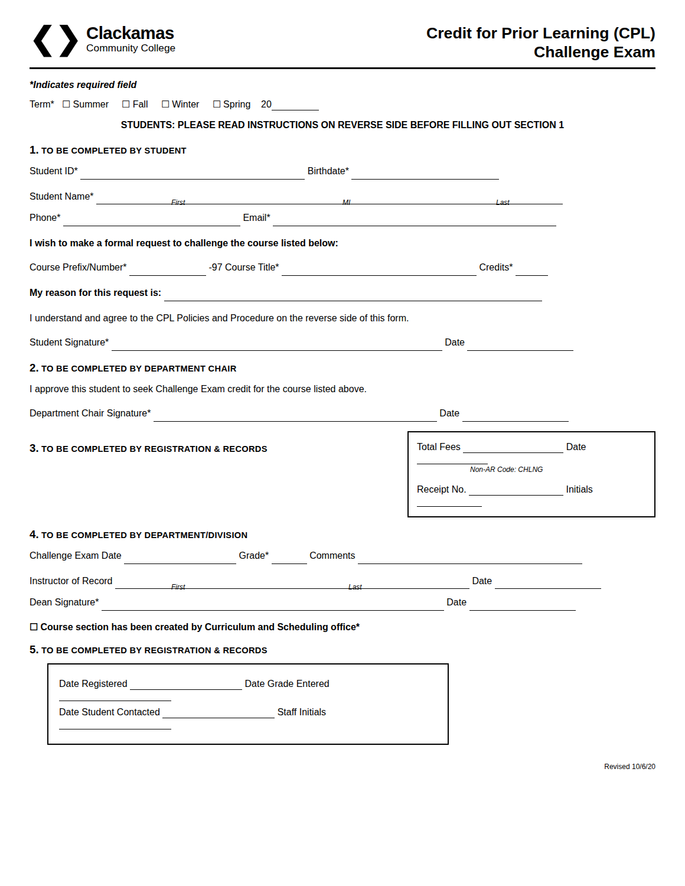❮❯
Clackamas
Community College
Credit for Prior Learning (CPL)
Challenge Exam
*Indicates required field
Term* ☐ Summer ☐ Fall ☐ Winter ☐ Spring 20
STUDENTS: PLEASE READ INSTRUCTIONS ON REVERSE SIDE BEFORE FILLING OUT SECTION 1
1. TO BE COMPLETED BY STUDENT
Student ID* Birthdate*
Student Name*
First MI Last
Phone* Email*
I wish to make a formal request to challenge the course listed below:
Course Prefix/Number* -97 Course Title* Credits*
My reason for this request is:
I understand and agree to the CPL Policies and Procedure on the reverse side of this form.
Student Signature* Date
2. TO BE COMPLETED BY DEPARTMENT CHAIR
I approve this student to seek Challenge Exam credit for the course listed above.
Department Chair Signature* Date
3. TO BE COMPLETED BY REGISTRATION & RECORDS
Total Fees Date
Non-AR Code: CHLNG
Receipt No. Initials
4. TO BE COMPLETED BY DEPARTMENT/DIVISION
Challenge Exam Date Grade* Comments
Instructor of Record Date
First Last
Dean Signature* Date
☐ Course section has been created by Curriculum and Scheduling office*
5. TO BE COMPLETED BY REGISTRATION & RECORDS
Date Registered Date Grade Entered
Date Student Contacted Staff Initials
Revised 10/6/20